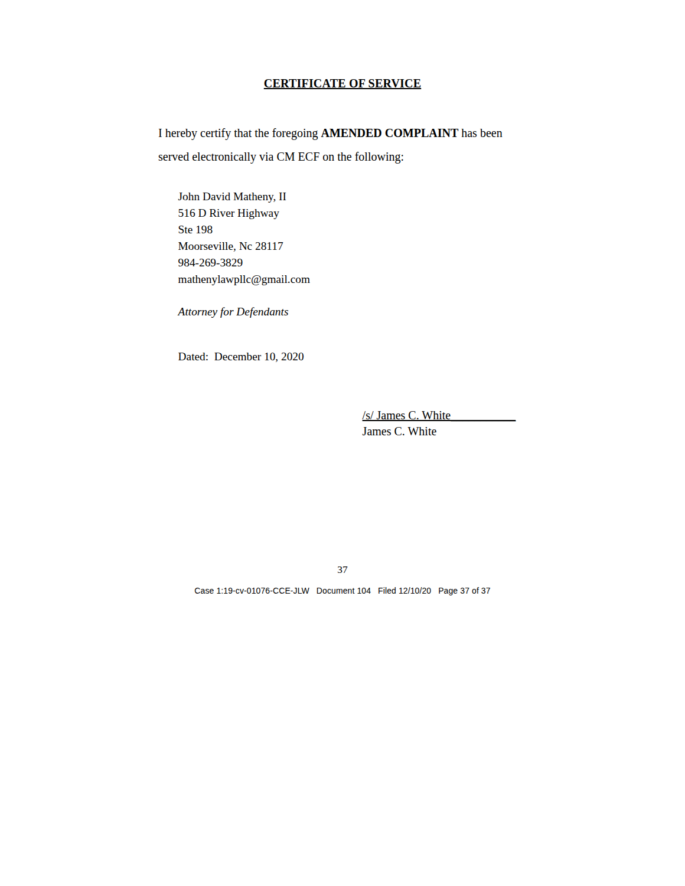CERTIFICATE OF SERVICE
I hereby certify that the foregoing AMENDED COMPLAINT has been served electronically via CM ECF on the following:
John David Matheny, II
516 D River Highway
Ste 198
Moorseville, Nc 28117
984-269-3829
mathenylawpllc@gmail.com
Attorney for Defendants
Dated: December 10, 2020
/s/ James C. White___________
James C. White
37
Case 1:19-cv-01076-CCE-JLW Document 104 Filed 12/10/20 Page 37 of 37